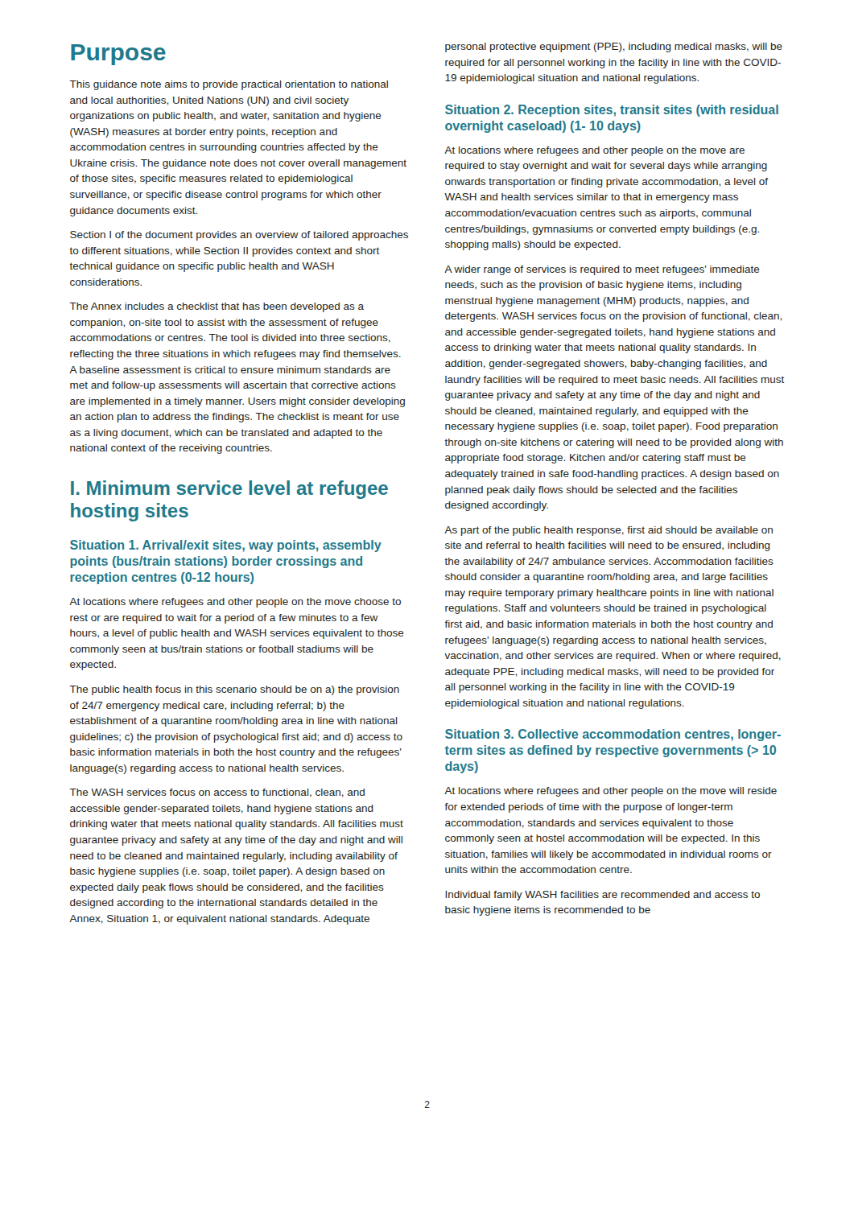Purpose
This guidance note aims to provide practical orientation to national and local authorities, United Nations (UN) and civil society organizations on public health, and water, sanitation and hygiene (WASH) measures at border entry points, reception and accommodation centres in surrounding countries affected by the Ukraine crisis. The guidance note does not cover overall management of those sites, specific measures related to epidemiological surveillance, or specific disease control programs for which other guidance documents exist.
Section I of the document provides an overview of tailored approaches to different situations, while Section II provides context and short technical guidance on specific public health and WASH considerations.
The Annex includes a checklist that has been developed as a companion, on-site tool to assist with the assessment of refugee accommodations or centres. The tool is divided into three sections, reflecting the three situations in which refugees may find themselves. A baseline assessment is critical to ensure minimum standards are met and follow-up assessments will ascertain that corrective actions are implemented in a timely manner. Users might consider developing an action plan to address the findings. The checklist is meant for use as a living document, which can be translated and adapted to the national context of the receiving countries.
I. Minimum service level at refugee hosting sites
Situation 1. Arrival/exit sites, way points, assembly points (bus/train stations) border crossings and reception centres (0-12 hours)
At locations where refugees and other people on the move choose to rest or are required to wait for a period of a few minutes to a few hours, a level of public health and WASH services equivalent to those commonly seen at bus/train stations or football stadiums will be expected.
The public health focus in this scenario should be on a) the provision of 24/7 emergency medical care, including referral; b) the establishment of a quarantine room/holding area in line with national guidelines; c) the provision of psychological first aid; and d) access to basic information materials in both the host country and the refugees' language(s) regarding access to national health services.
The WASH services focus on access to functional, clean, and accessible gender-separated toilets, hand hygiene stations and drinking water that meets national quality standards. All facilities must guarantee privacy and safety at any time of the day and night and will need to be cleaned and maintained regularly, including availability of basic hygiene supplies (i.e. soap, toilet paper). A design based on expected daily peak flows should be considered, and the facilities designed according to the international standards detailed in the Annex, Situation 1, or equivalent national standards. Adequate personal protective equipment (PPE), including medical masks, will be required for all personnel working in the facility in line with the COVID-19 epidemiological situation and national regulations.
Situation 2. Reception sites, transit sites (with residual overnight caseload) (1- 10 days)
At locations where refugees and other people on the move are required to stay overnight and wait for several days while arranging onwards transportation or finding private accommodation, a level of WASH and health services similar to that in emergency mass accommodation/evacuation centres such as airports, communal centres/buildings, gymnasiums or converted empty buildings (e.g. shopping malls) should be expected.
A wider range of services is required to meet refugees' immediate needs, such as the provision of basic hygiene items, including menstrual hygiene management (MHM) products, nappies, and detergents. WASH services focus on the provision of functional, clean, and accessible gender-segregated toilets, hand hygiene stations and access to drinking water that meets national quality standards. In addition, gender-segregated showers, baby-changing facilities, and laundry facilities will be required to meet basic needs. All facilities must guarantee privacy and safety at any time of the day and night and should be cleaned, maintained regularly, and equipped with the necessary hygiene supplies (i.e. soap, toilet paper). Food preparation through on-site kitchens or catering will need to be provided along with appropriate food storage. Kitchen and/or catering staff must be adequately trained in safe food-handling practices. A design based on planned peak daily flows should be selected and the facilities designed accordingly.
As part of the public health response, first aid should be available on site and referral to health facilities will need to be ensured, including the availability of 24/7 ambulance services. Accommodation facilities should consider a quarantine room/holding area, and large facilities may require temporary primary healthcare points in line with national regulations. Staff and volunteers should be trained in psychological first aid, and basic information materials in both the host country and refugees' language(s) regarding access to national health services, vaccination, and other services are required. When or where required, adequate PPE, including medical masks, will need to be provided for all personnel working in the facility in line with the COVID-19 epidemiological situation and national regulations.
Situation 3. Collective accommodation centres, longer-term sites as defined by respective governments (> 10 days)
At locations where refugees and other people on the move will reside for extended periods of time with the purpose of longer-term accommodation, standards and services equivalent to those commonly seen at hostel accommodation will be expected. In this situation, families will likely be accommodated in individual rooms or units within the accommodation centre.
Individual family WASH facilities are recommended and access to basic hygiene items is recommended to be
2